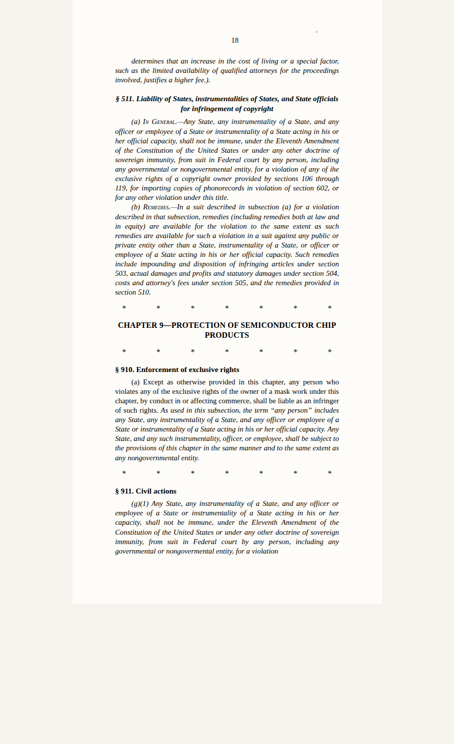’
18
determines that an increase in the cost of living or a special factor, such as the limited availability of qualified attorneys for the proceedings involved, justifies a higher fee.).
§ 511. Liability of States, instrumentalities of States, and State officials for infringement of copyright
(a) In General.—Any State, any instrumentality of a State, and any officer or employee of a State or instrumentality of a State acting in his or her official capacity, shall not be immune, under the Eleventh Amendment of the Constitution of the United States or under any other doctrine of sovereign immunity, from suit in Federal court by any person, including any governmental or nongovernmental entity, for a violation of any of ihe exclusive rights of a copyright owner provided by sections 106 through 119, for importing copies of phonorecords in violation of section 602, or for any other violation under this title.
(b) Remedies.—In a suit described in subsection (a) for a violation described in that subsection, remedies (including remedies both at law and in equity) are available for the violation to the same extent as such remedies are available for such a violation in a suit against any public or private entity other than a State, instrumentality of a State, or officer or employee of a State acting in his or her official capacity. Such remedies include impounding and disposition of infringing articles under section 503, actual damages and profits and statutory damages under section 504, costs and attorney's fees under section 505, and the remedies provided in section 510.
*******
CHAPTER 9—PROTECTION OF SEMICONDUCTOR CHIP
PRODUCTS
*******
§ 910. Enforcement of exclusive rights
(a) Except as otherwise provided in this chapter, any person who violates any of the exclusive rights of the owner of a mask work under this chapter, by conduct in or affecting commerce, shall be liable as an infringer of such rights. As used in this subsection, the term “any person” includes any State, any instrumentality of a State, and any officer or employee of a State or instrumentality of a State acting in his or her official capacity. Any State, and any such instrumentality, officer, or employee, shall be subject to the provisions of this chapter in the same manner and to the same extent as any nongovernmental entity.
*******
§ 911. Civil actions
(g)(1) Any State, any instrumentality of a State, and any officer or employee of a State or instrumentality of a State acting in his or her capacity, shall not be immune, under the Eleventh Amendment of the Constitution of the United States or under any other doctrine of sovereign immunity, from suit in Federal court by any person, including any governmental or nongovermental entity, for a violation